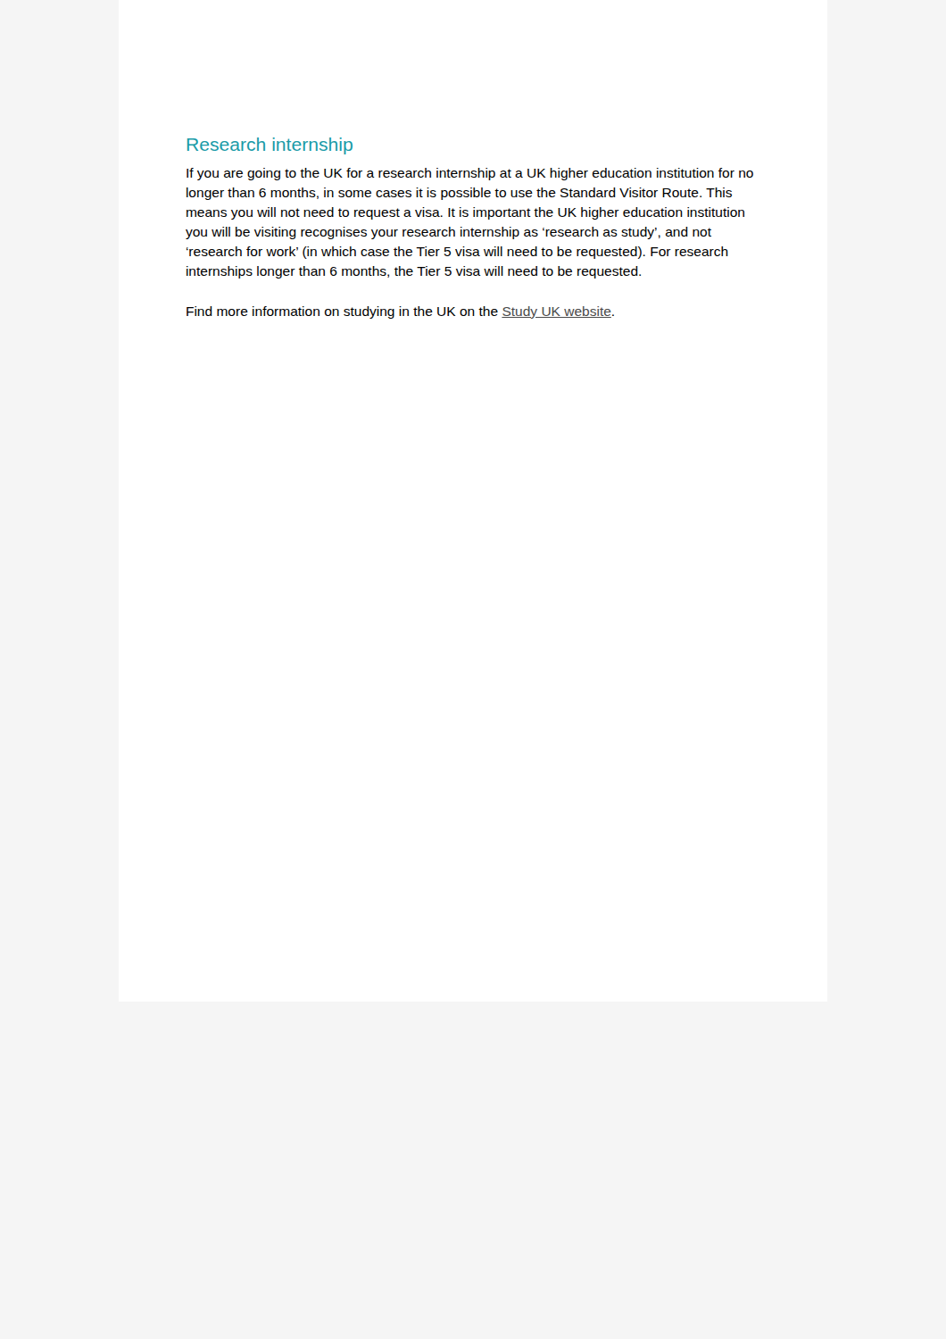Research internship
If you are going to the UK for a research internship at a UK higher education institution for no longer than 6 months, in some cases it is possible to use the Standard Visitor Route. This means you will not need to request a visa. It is important the UK higher education institution you will be visiting recognises your research internship as ‘research as study’, and not ‘research for work’ (in which case the Tier 5 visa will need to be requested). For research internships longer than 6 months, the Tier 5 visa will need to be requested.
Find more information on studying in the UK on the Study UK website.